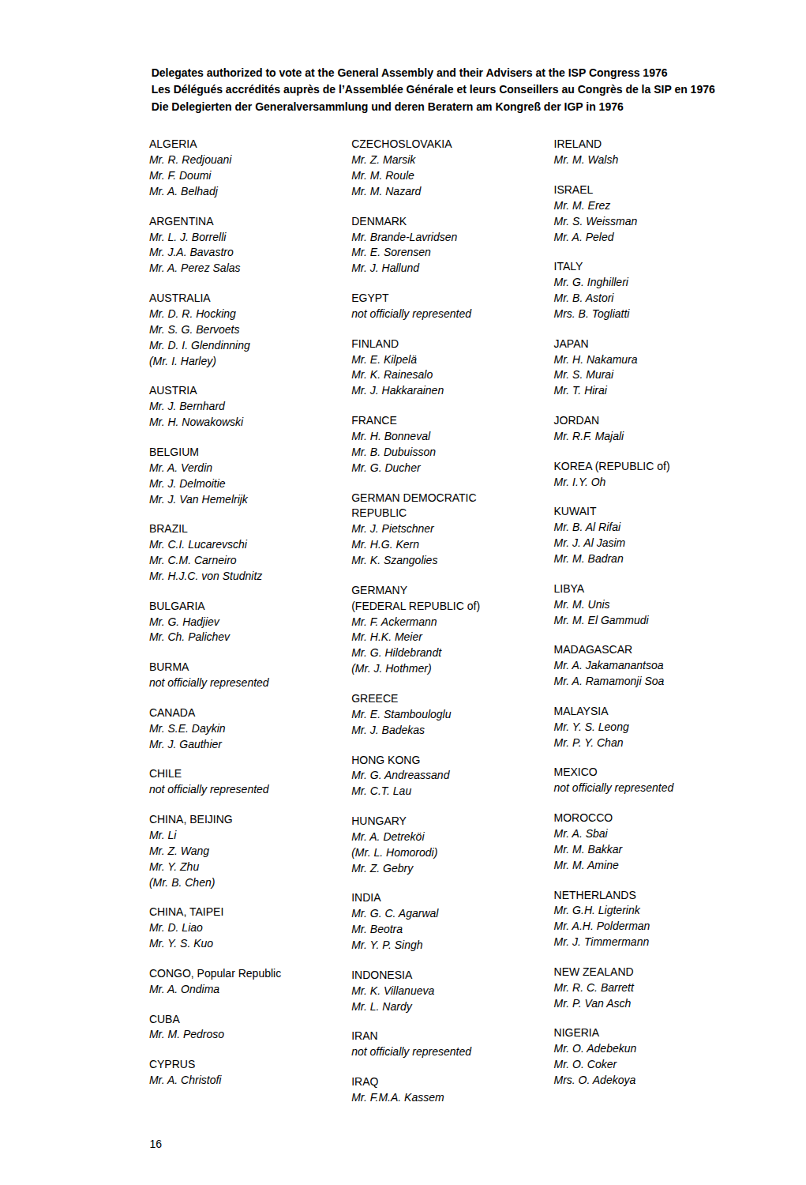Delegates authorized to vote at the General Assembly and their Advisers at the ISP Congress 1976
Les Délégués accrédités auprès de l’Assemblée Générale et leurs Conseillers au Congrès de la SIP en 1976
Die Delegierten der Generalversammlung und deren Beratern am Kongreß der IGP in 1976
ALGERIA
Mr. R. Redjouani
Mr. F. Doumi
Mr. A. Belhadj
ARGENTINA
Mr. L. J. Borrelli
Mr. J.A. Bavastro
Mr. A. Perez Salas
AUSTRALIA
Mr. D. R. Hocking
Mr. S. G. Bervoets
Mr. D. I. Glendinning
(Mr. I. Harley)
AUSTRIA
Mr. J. Bernhard
Mr. H. Nowakowski
BELGIUM
Mr. A. Verdin
Mr. J. Delmoitie
Mr. J. Van Hemelrijk
BRAZIL
Mr. C.I. Lucarevschi
Mr. C.M. Carneiro
Mr. H.J.C. von Studnitz
BULGARIA
Mr. G. Hadjiev
Mr. Ch. Palichev
BURMA
not officially represented
CANADA
Mr. S.E. Daykin
Mr. J. Gauthier
CHILE
not officially represented
CHINA, BEIJING
Mr. Li
Mr. Z. Wang
Mr. Y. Zhu
(Mr. B. Chen)
CHINA, TAIPEI
Mr. D. Liao
Mr. Y. S. Kuo
CONGO, Popular Republic
Mr. A. Ondima
CUBA
Mr. M. Pedroso
CYPRUS
Mr. A. Christofi
CZECHOSLOVAKIA
Mr. Z. Marsik
Mr. M. Roule
Mr. M. Nazard
DENMARK
Mr. Brande-Lavridsen
Mr. E. Sorensen
Mr. J. Hallund
EGYPT
not officially represented
FINLAND
Mr. E. Kilpelä
Mr. K. Rainesalo
Mr. J. Hakkarainen
FRANCE
Mr. H. Bonneval
Mr. B. Dubuisson
Mr. G. Ducher
GERMAN DEMOCRATIC
REPUBLIC
Mr. J. Pietschner
Mr. H.G. Kern
Mr. K. Szangolies
GERMANY
(FEDERAL REPUBLIC of)
Mr. F. Ackermann
Mr. H.K. Meier
Mr. G. Hildebrandt
(Mr. J. Hothmer)
GREECE
Mr. E. Stambouloglu
Mr. J. Badekas
HONG KONG
Mr. G. Andreassand
Mr. C.T. Lau
HUNGARY
Mr. A. Detreköi
(Mr. L. Homorodi)
Mr. Z. Gebry
INDIA
Mr. G. C. Agarwal
Mr. Beotra
Mr. Y. P. Singh
INDONESIA
Mr. K. Villanueva
Mr. L. Nardy
IRAN
not officially represented
IRAQ
Mr. F.M.A. Kassem
IRELAND
Mr. M. Walsh
ISRAEL
Mr. M. Erez
Mr. S. Weissman
Mr. A. Peled
ITALY
Mr. G. Inghilleri
Mr. B. Astori
Mrs. B. Togliatti
JAPAN
Mr. H. Nakamura
Mr. S. Murai
Mr. T. Hirai
JORDAN
Mr. R.F. Majali
KOREA (REPUBLIC of)
Mr. I.Y. Oh
KUWAIT
Mr. B. Al Rifai
Mr. J. Al Jasim
Mr. M. Badran
LIBYA
Mr. M. Unis
Mr. M. El Gammudi
MADAGASCAR
Mr. A. Jakamanantsoa
Mr. A. Ramamonji Soa
MALAYSIA
Mr. Y. S. Leong
Mr. P. Y. Chan
MEXICO
not officially represented
MOROCCO
Mr. A. Sbai
Mr. M. Bakkar
Mr. M. Amine
NETHERLANDS
Mr. G.H. Ligterink
Mr. A.H. Polderman
Mr. J. Timmermann
NEW ZEALAND
Mr. R. C. Barrett
Mr. P. Van Asch
NIGERIA
Mr. O. Adebekun
Mr. O. Coker
Mrs. O. Adekoya
16